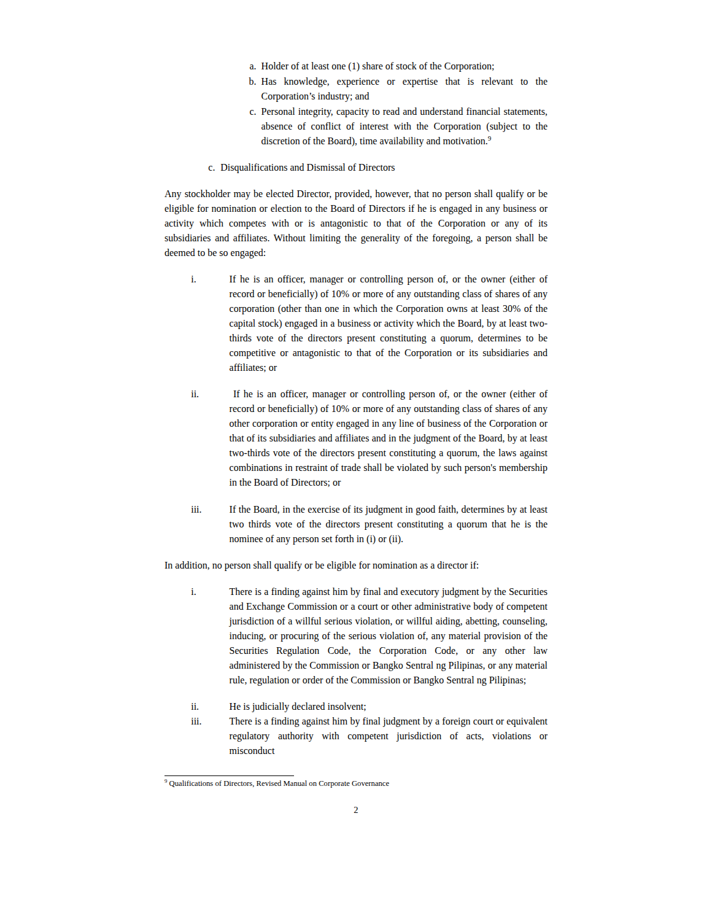Holder of at least one (1) share of stock of the Corporation;
Has knowledge, experience or expertise that is relevant to the Corporation’s industry; and
Personal integrity, capacity to read and understand financial statements, absence of conflict of interest with the Corporation (subject to the discretion of the Board), time availability and motivation.9
Disqualifications and Dismissal of Directors
Any stockholder may be elected Director, provided, however, that no person shall qualify or be eligible for nomination or election to the Board of Directors if he is engaged in any business or activity which competes with or is antagonistic to that of the Corporation or any of its subsidiaries and affiliates. Without limiting the generality of the foregoing, a person shall be deemed to be so engaged:
i. If he is an officer, manager or controlling person of, or the owner (either of record or beneficially) of 10% or more of any outstanding class of shares of any corporation (other than one in which the Corporation owns at least 30% of the capital stock) engaged in a business or activity which the Board, by at least two-thirds vote of the directors present constituting a quorum, determines to be competitive or antagonistic to that of the Corporation or its subsidiaries and affiliates; or
ii. If he is an officer, manager or controlling person of, or the owner (either of record or beneficially) of 10% or more of any outstanding class of shares of any other corporation or entity engaged in any line of business of the Corporation or that of its subsidiaries and affiliates and in the judgment of the Board, by at least two-thirds vote of the directors present constituting a quorum, the laws against combinations in restraint of trade shall be violated by such person's membership in the Board of Directors; or
iii. If the Board, in the exercise of its judgment in good faith, determines by at least two thirds vote of the directors present constituting a quorum that he is the nominee of any person set forth in (i) or (ii).
In addition, no person shall qualify or be eligible for nomination as a director if:
i. There is a finding against him by final and executory judgment by the Securities and Exchange Commission or a court or other administrative body of competent jurisdiction of a willful serious violation, or willful aiding, abetting, counseling, inducing, or procuring of the serious violation of, any material provision of the Securities Regulation Code, the Corporation Code, or any other law administered by the Commission or Bangko Sentral ng Pilipinas, or any material rule, regulation or order of the Commission or Bangko Sentral ng Pilipinas;
ii. He is judicially declared insolvent;
iii. There is a finding against him by final judgment by a foreign court or equivalent regulatory authority with competent jurisdiction of acts, violations or misconduct
9 Qualifications of Directors, Revised Manual on Corporate Governance
2